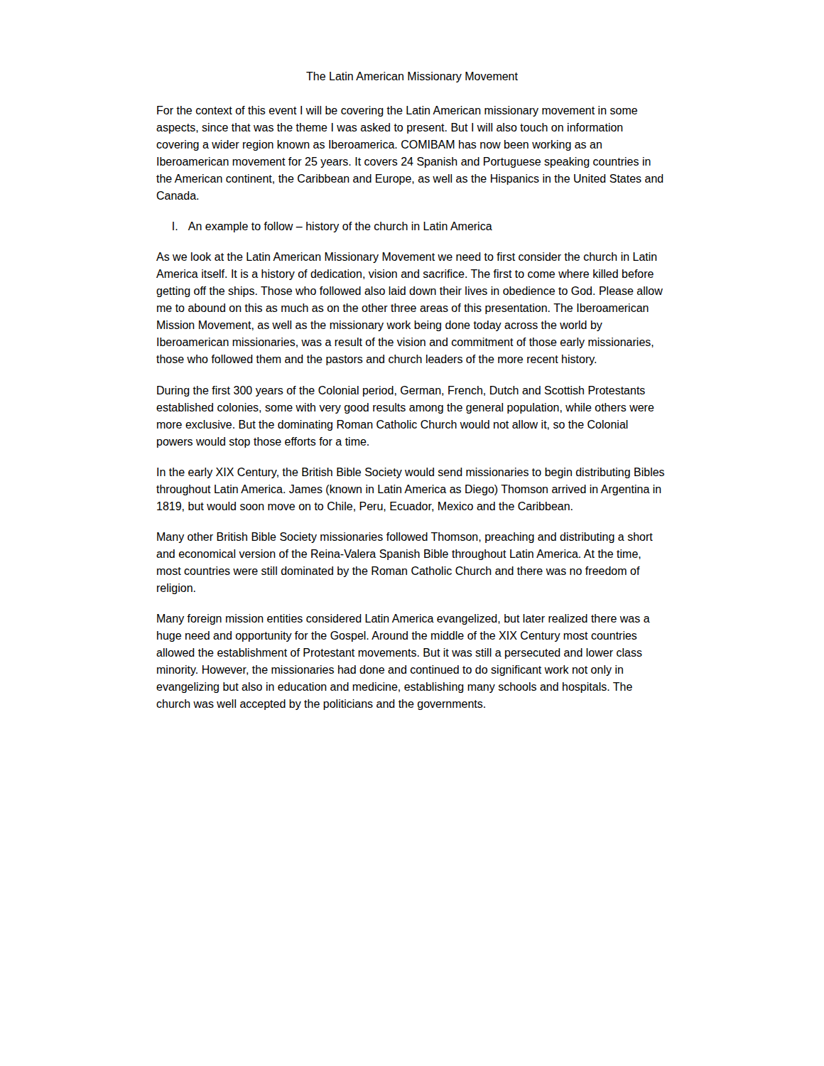The Latin American Missionary Movement
For the context of this event I will be covering the Latin American missionary movement in some aspects, since that was the theme I was asked to present. But I will also touch on information covering a wider region known as Iberoamerica. COMIBAM has now been working as an Iberoamerican movement for 25 years. It covers 24 Spanish and Portuguese speaking countries in the American continent, the Caribbean and Europe, as well as the Hispanics in the United States and Canada.
An example to follow – history of the church in Latin America
As we look at the Latin American Missionary Movement we need to first consider the church in Latin America itself. It is a history of dedication, vision and sacrifice. The first to come where killed before getting off the ships. Those who followed also laid down their lives in obedience to God. Please allow me to abound on this as much as on the other three areas of this presentation. The Iberoamerican Mission Movement, as well as the missionary work being done today across the world by Iberoamerican missionaries, was a result of the vision and commitment of those early missionaries, those who followed them and the pastors and church leaders of the more recent history.
During the first 300 years of the Colonial period, German, French, Dutch and Scottish Protestants established colonies, some with very good results among the general population, while others were more exclusive. But the dominating Roman Catholic Church would not allow it, so the Colonial powers would stop those efforts for a time.
In the early XIX Century, the British Bible Society would send missionaries to begin distributing Bibles throughout Latin America. James (known in Latin America as Diego) Thomson arrived in Argentina in 1819, but would soon move on to Chile, Peru, Ecuador, Mexico and the Caribbean.
Many other British Bible Society missionaries followed Thomson, preaching and distributing a short and economical version of the Reina-Valera Spanish Bible throughout Latin America. At the time, most countries were still dominated by the Roman Catholic Church and there was no freedom of religion.
Many foreign mission entities considered Latin America evangelized, but later realized there was a huge need and opportunity for the Gospel. Around the middle of the XIX Century most countries allowed the establishment of Protestant movements. But it was still a persecuted and lower class minority. However, the missionaries had done and continued to do significant work not only in evangelizing but also in education and medicine, establishing many schools and hospitals. The church was well accepted by the politicians and the governments.